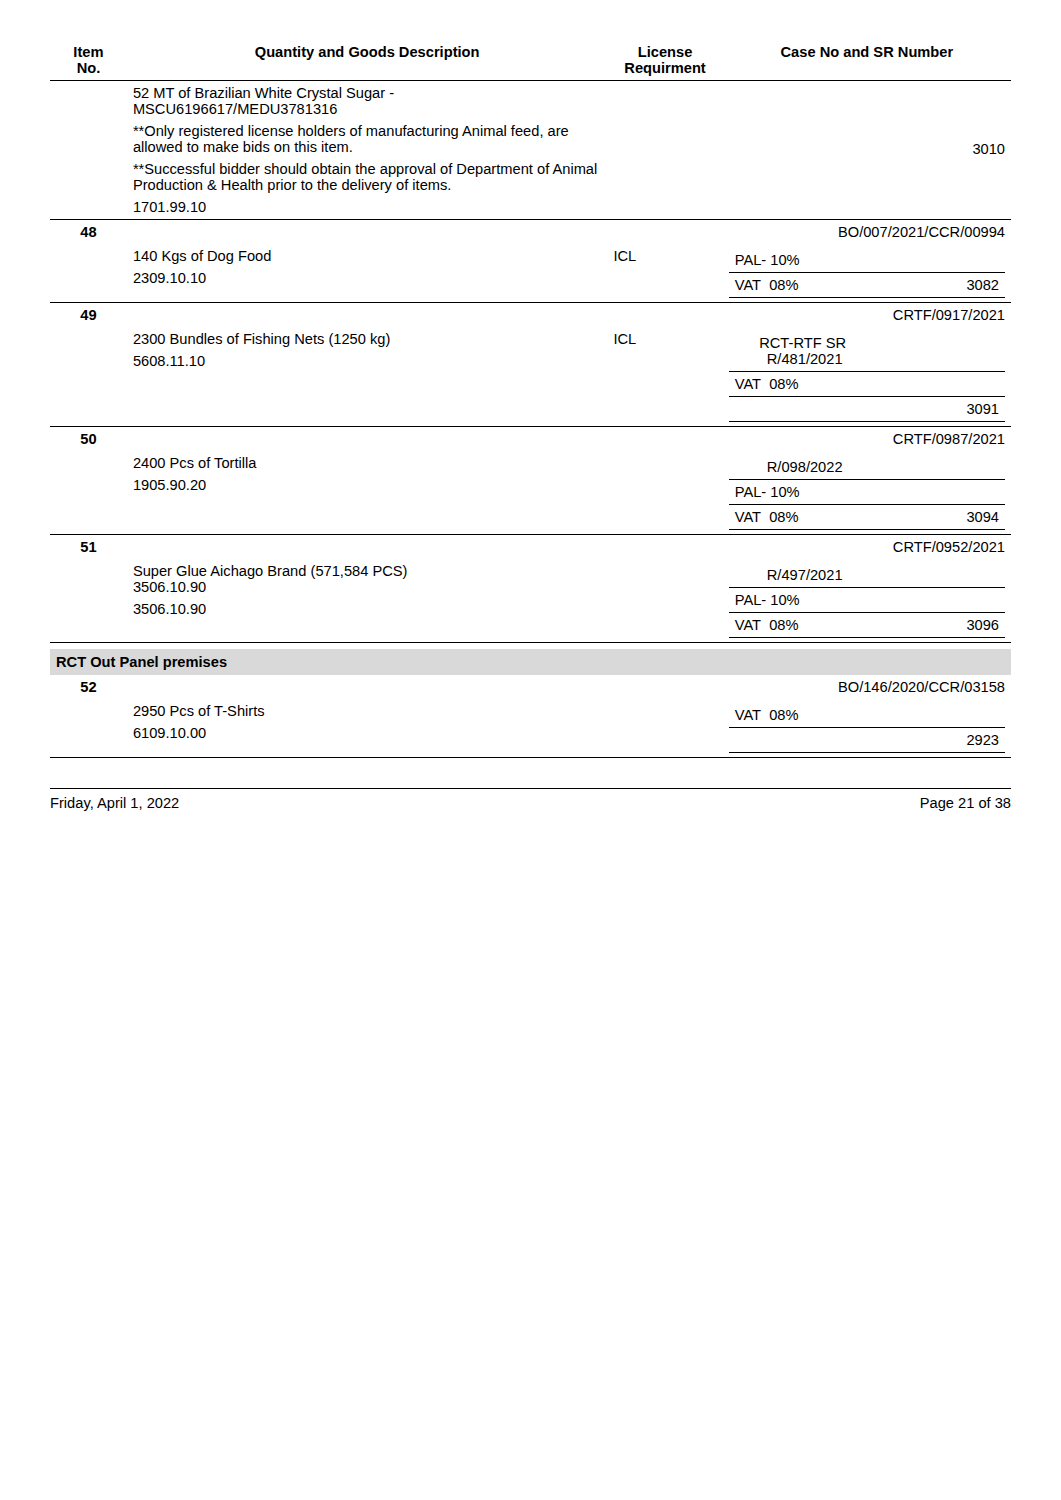| Item No. | Quantity and Goods Description | License Requirment | Case No and SR Number |
| --- | --- | --- | --- |
| | 52 MT of Brazilian White Crystal Sugar - MSCU6196617/MEDU3781316 **Only registered license holders of manufacturing Animal feed, are allowed to make bids on this item. **Successful bidder should obtain the approval of Department of Animal Production & Health prior to the delivery of items. 1701.99.10 | | 3010 |
| 48 | | | BO/007/2021/CCR/00994 |
| | 140 Kgs of Dog Food 2309.10.10 | ICL | / PAL- 10% / / / VAT 08% / 3082 / |
| 49 | | | CRTF/0917/2021 |
| | 2300 Bundles of Fishing Nets (1250 kg) 5608.11.10 | ICL | / RCT-RTF SR R/481/2021 / / / VAT 08% / / / / 3091 / |
| 50 | | | CRTF/0987/2021 |
| | 2400 Pcs of Tortilla 1905.90.20 | | / R/098/2022 / / / PAL- 10% / / / VAT 08% / 3094 / |
| 51 | | | CRTF/0952/2021 |
| | Super Glue Aichago Brand (571,584 PCS) 3506.10.90 3506.10.90 | | / R/497/2021 / / / PAL- 10% / / / VAT 08% / 3096 / |
RCT Out Panel premises
| 52 | | | BO/146/2020/CCR/03158 |
| | 2950 Pcs of T-Shirts 6109.10.00 | | / VAT 08% / / / / 2923 / |
Friday, April 1, 2022
Page 21 of 38